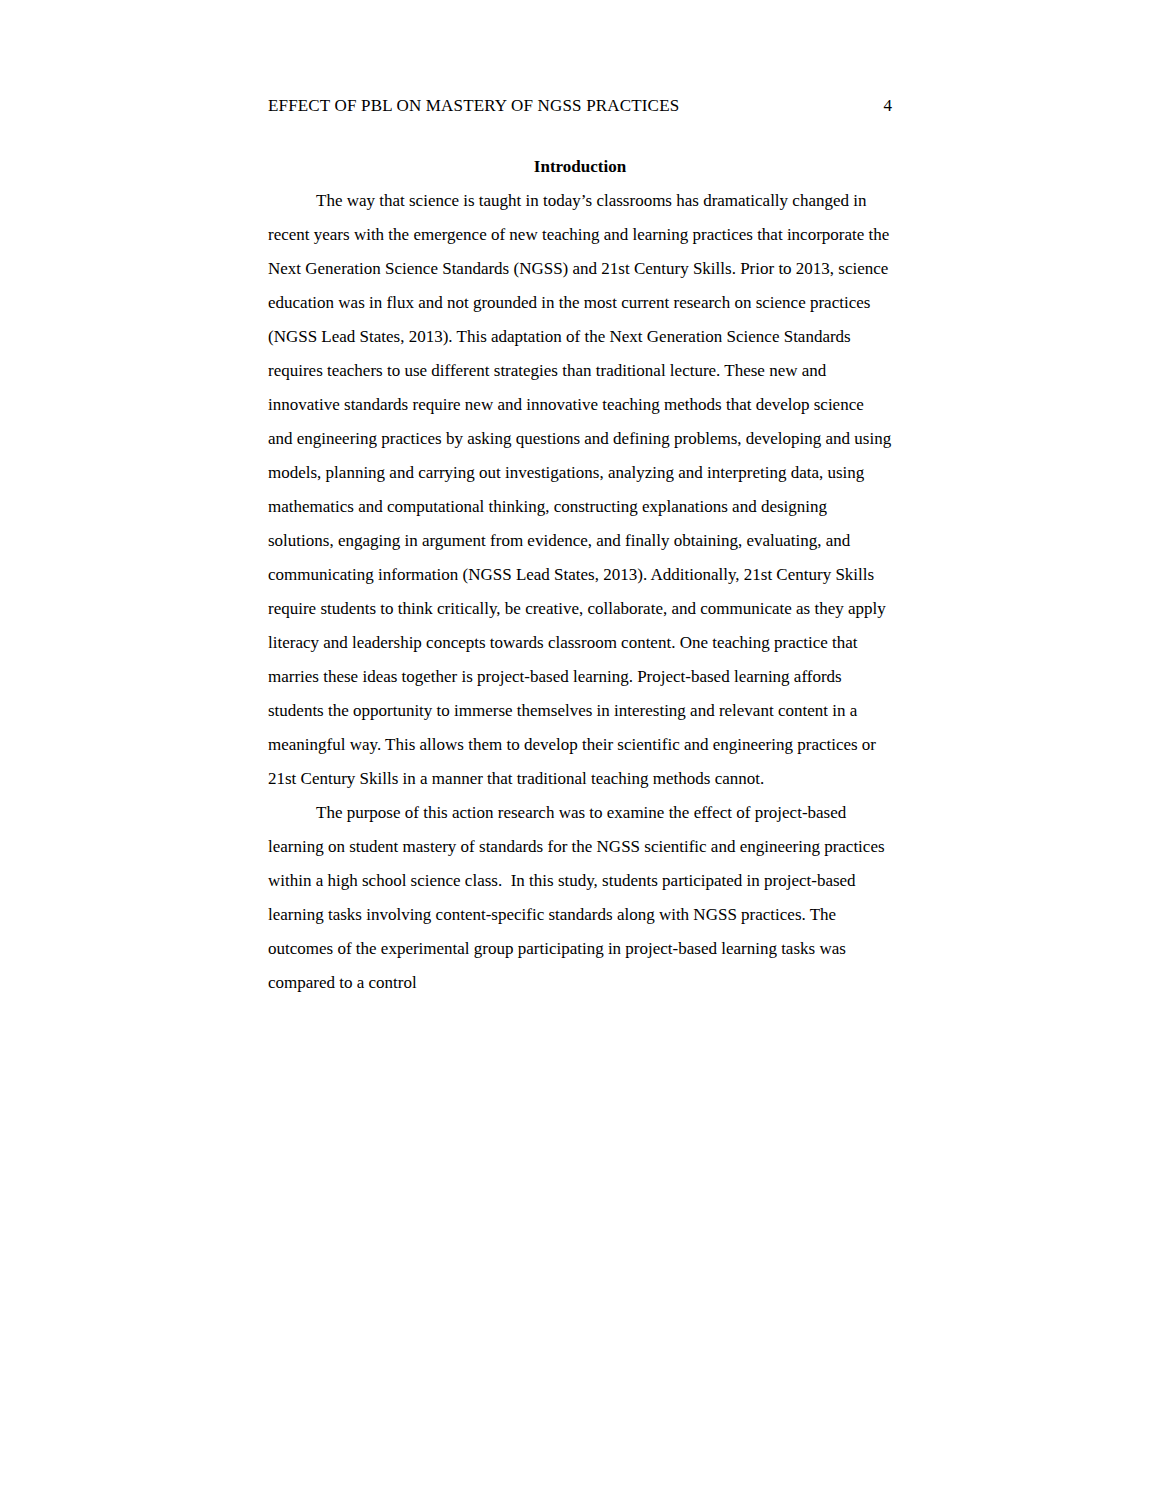Effect of PBL on Mastery of NGSS Practices 4
Introduction
The way that science is taught in today’s classrooms has dramatically changed in recent years with the emergence of new teaching and learning practices that incorporate the Next Generation Science Standards (NGSS) and 21st Century Skills. Prior to 2013, science education was in flux and not grounded in the most current research on science practices (NGSS Lead States, 2013). This adaptation of the Next Generation Science Standards requires teachers to use different strategies than traditional lecture. These new and innovative standards require new and innovative teaching methods that develop science and engineering practices by asking questions and defining problems, developing and using models, planning and carrying out investigations, analyzing and interpreting data, using mathematics and computational thinking, constructing explanations and designing solutions, engaging in argument from evidence, and finally obtaining, evaluating, and communicating information (NGSS Lead States, 2013). Additionally, 21st Century Skills require students to think critically, be creative, collaborate, and communicate as they apply literacy and leadership concepts towards classroom content. One teaching practice that marries these ideas together is project-based learning. Project-based learning affords students the opportunity to immerse themselves in interesting and relevant content in a meaningful way. This allows them to develop their scientific and engineering practices or 21st Century Skills in a manner that traditional teaching methods cannot.
The purpose of this action research was to examine the effect of project-based learning on student mastery of standards for the NGSS scientific and engineering practices within a high school science class. In this study, students participated in project-based learning tasks involving content-specific standards along with NGSS practices. The outcomes of the experimental group participating in project-based learning tasks was compared to a control